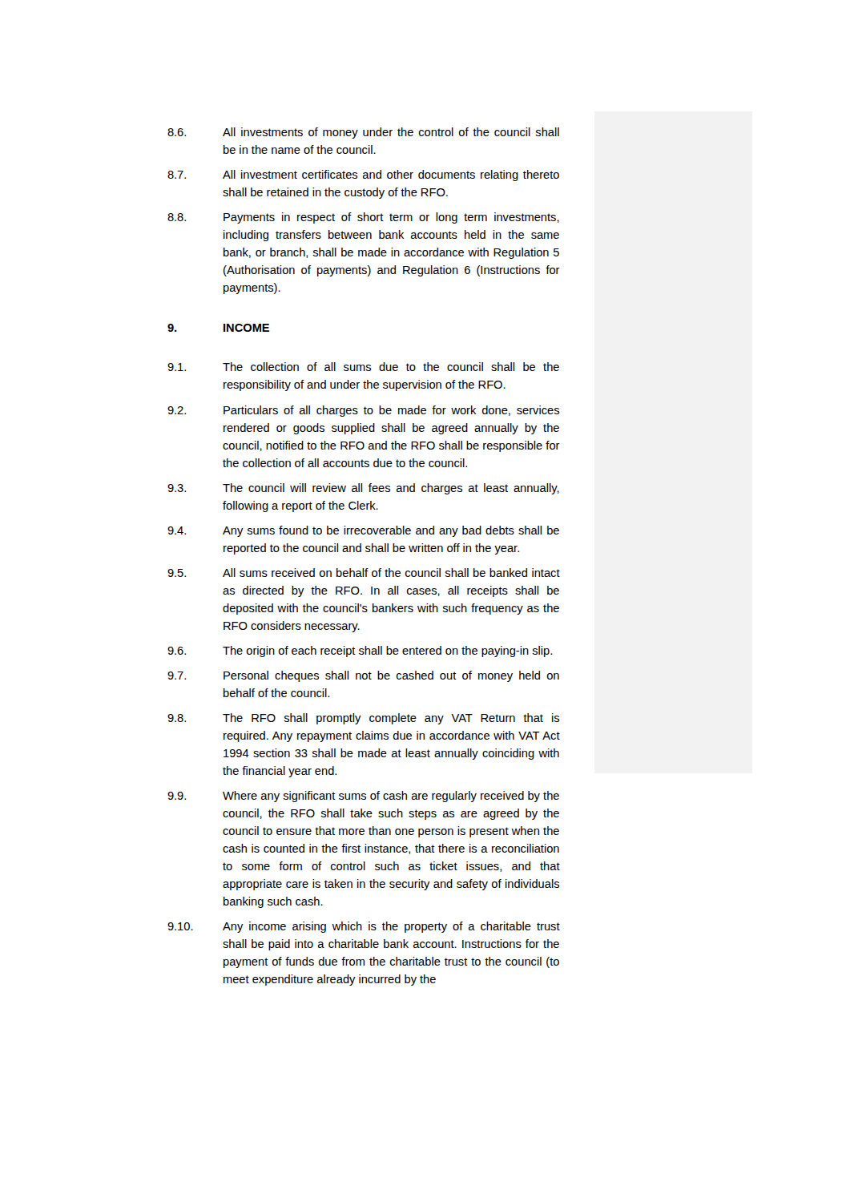8.6.
All investments of money under the control of the council shall be in the name of the council.
8.7.
All investment certificates and other documents relating thereto shall be retained in the custody of the RFO.
8.8.
Payments in respect of short term or long term investments, including transfers between bank accounts held in the same bank, or branch, shall be made in accordance with Regulation 5 (Authorisation of payments) and Regulation 6 (Instructions for payments).
9. INCOME
9.1.
The collection of all sums due to the council shall be the responsibility of and under the supervision of the RFO.
9.2.
Particulars of all charges to be made for work done, services rendered or goods supplied shall be agreed annually by the council, notified to the RFO and the RFO shall be responsible for the collection of all accounts due to the council.
9.3.
The council will review all fees and charges at least annually, following a report of the Clerk.
9.4.
Any sums found to be irrecoverable and any bad debts shall be reported to the council and shall be written off in the year.
9.5.
All sums received on behalf of the council shall be banked intact as directed by the RFO. In all cases, all receipts shall be deposited with the council's bankers with such frequency as the RFO considers necessary.
9.6.
The origin of each receipt shall be entered on the paying-in slip.
9.7.
Personal cheques shall not be cashed out of money held on behalf of the council.
9.8.
The RFO shall promptly complete any VAT Return that is required. Any repayment claims due in accordance with VAT Act 1994 section 33 shall be made at least annually coinciding with the financial year end.
9.9.
Where any significant sums of cash are regularly received by the council, the RFO shall take such steps as are agreed by the council to ensure that more than one person is present when the cash is counted in the first instance, that there is a reconciliation to some form of control such as ticket issues, and that appropriate care is taken in the security and safety of individuals banking such cash.
9.10.
Any income arising which is the property of a charitable trust shall be paid into a charitable bank account. Instructions for the payment of funds due from the charitable trust to the council (to meet expenditure already incurred by the